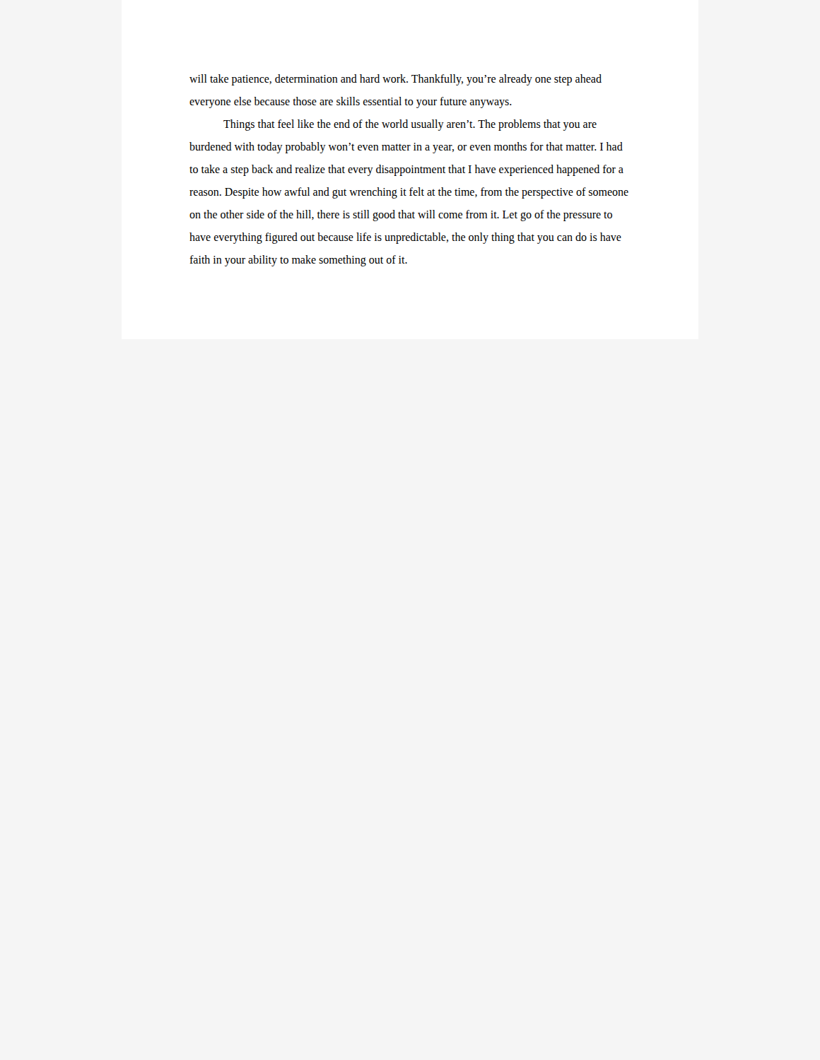will take patience, determination and hard work. Thankfully, you’re already one step ahead everyone else because those are skills essential to your future anyways.
Things that feel like the end of the world usually aren’t. The problems that you are burdened with today probably won’t even matter in a year, or even months for that matter. I had to take a step back and realize that every disappointment that I have experienced happened for a reason. Despite how awful and gut wrenching it felt at the time, from the perspective of someone on the other side of the hill, there is still good that will come from it. Let go of the pressure to have everything figured out because life is unpredictable, the only thing that you can do is have faith in your ability to make something out of it.